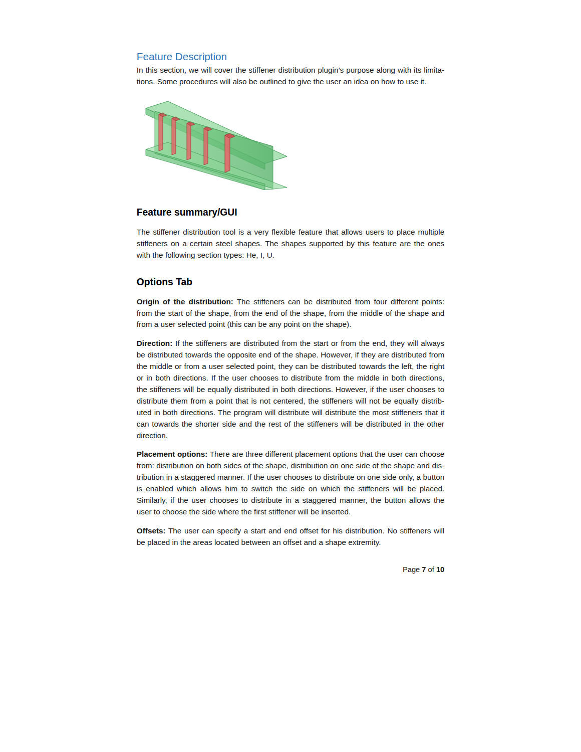Feature Description
In this section, we will cover the stiffener distribution plugin’s purpose along with its limitations. Some procedures will also be outlined to give the user an idea on how to use it.
Feature summary/GUI
The stiffener distribution tool is a very flexible feature that allows users to place multiple stiffeners on a certain steel shapes. The shapes supported by this feature are the ones with the following section types: He, I, U.
Options Tab
Origin of the distribution: The stiffeners can be distributed from four different points: from the start of the shape, from the end of the shape, from the middle of the shape and from a user selected point (this can be any point on the shape).
Direction: If the stiffeners are distributed from the start or from the end, they will always be distributed towards the opposite end of the shape. However, if they are distributed from the middle or from a user selected point, they can be distributed towards the left, the right or in both directions. If the user chooses to distribute from the middle in both directions, the stiffeners will be equally distributed in both directions. However, if the user chooses to distribute them from a point that is not centered, the stiffeners will not be equally distributed in both directions. The program will distribute will distribute the most stiffeners that it can towards the shorter side and the rest of the stiffeners will be distributed in the other direction.
Placement options: There are three different placement options that the user can choose from: distribution on both sides of the shape, distribution on one side of the shape and distribution in a staggered manner. If the user chooses to distribute on one side only, a button is enabled which allows him to switch the side on which the stiffeners will be placed. Similarly, if the user chooses to distribute in a staggered manner, the button allows the user to choose the side where the first stiffener will be inserted.
Offsets: The user can specify a start and end offset for his distribution. No stiffeners will be placed in the areas located between an offset and a shape extremity.
Page 7 of 10